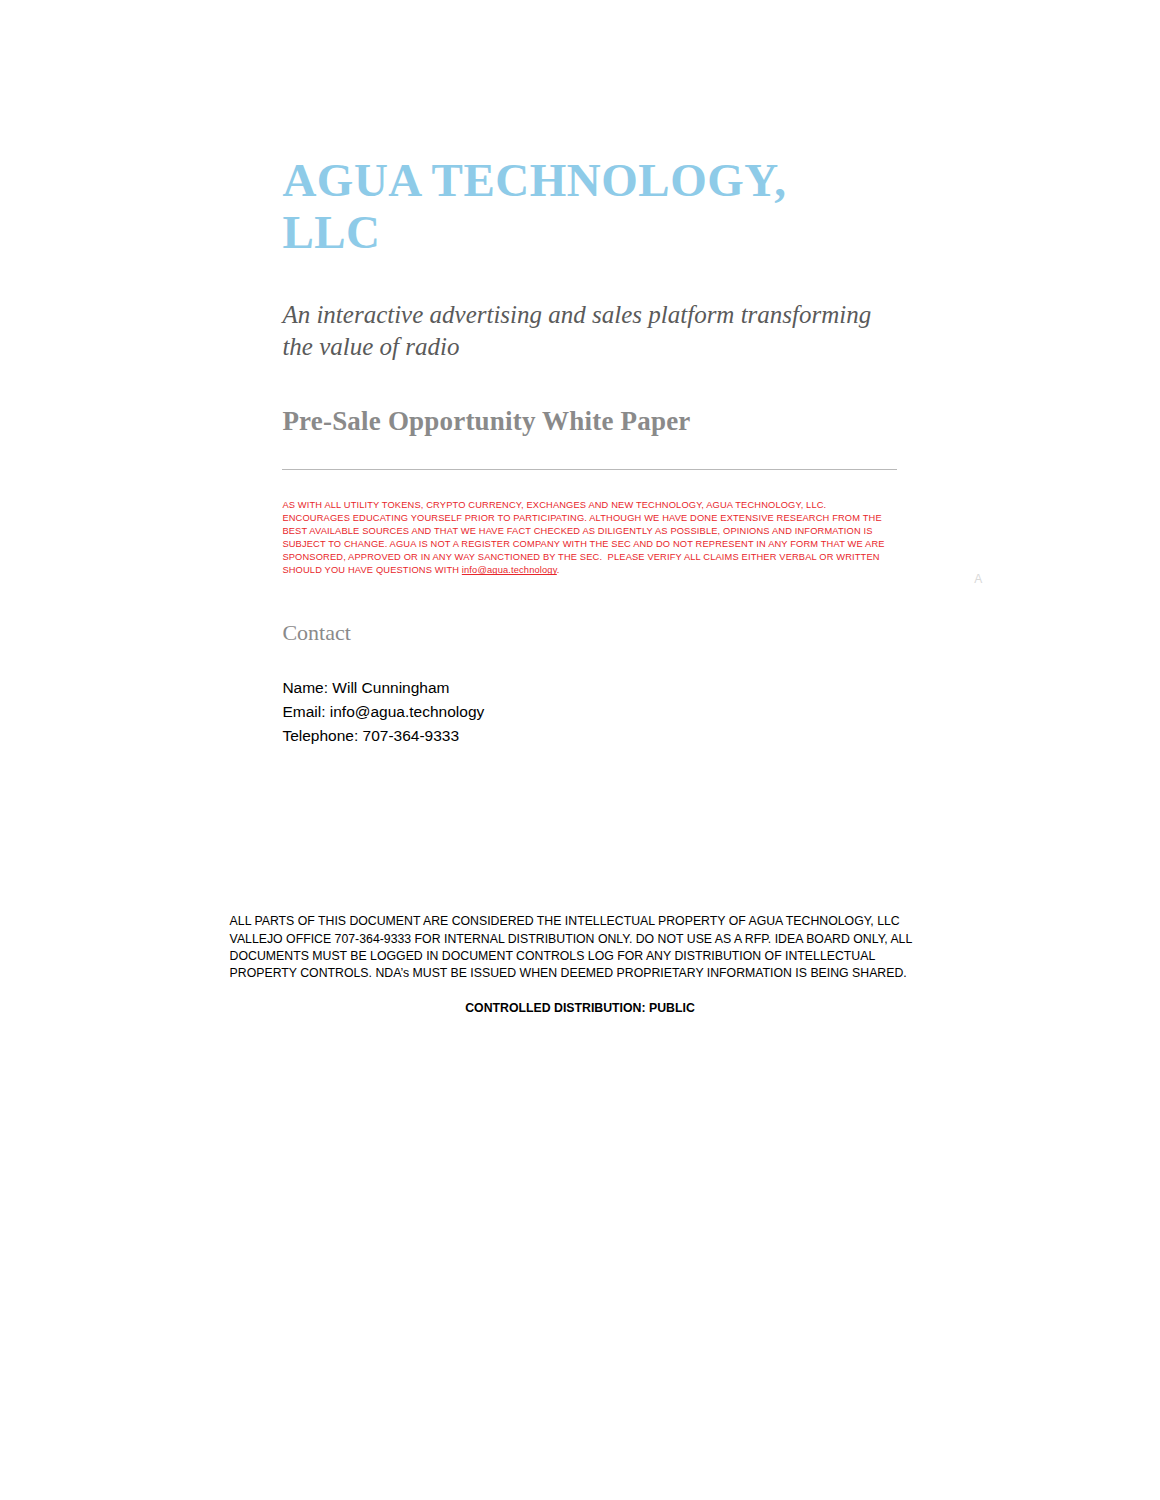AGUA TECHNOLOGY, LLC
An interactive advertising and sales platform transforming the value of radio
Pre-Sale Opportunity White Paper
As with all utility tokens, crypto currency, exchanges and new technology, Agua Technology, LLC. encourages educating yourself prior to participating. Although we have done extensive research from the best available sources and that we have fact checked as diligently as possible, opinions and information is subject to change. Agua is not a register company with the SEC and do not represent in any form that we are sponsored, approved or in any way sanctioned by the SEC. Please verify all claims either verbal or written should you have questions with info@agua.technology.
Contact
Name: Will Cunningham
Email: info@agua.technology
Telephone: 707-364-9333
A
All parts of this document are considered the intellectual property of Agua Technology, LLC Vallejo office 707-364-9333 for internal distribution only. Do not use as a RFP. Idea board only, all documents must be logged in document controls log for any distribution of intellectual property controls. NDA’s must be issued when deemed proprietary information is being shared.
Controlled Distribution: Public